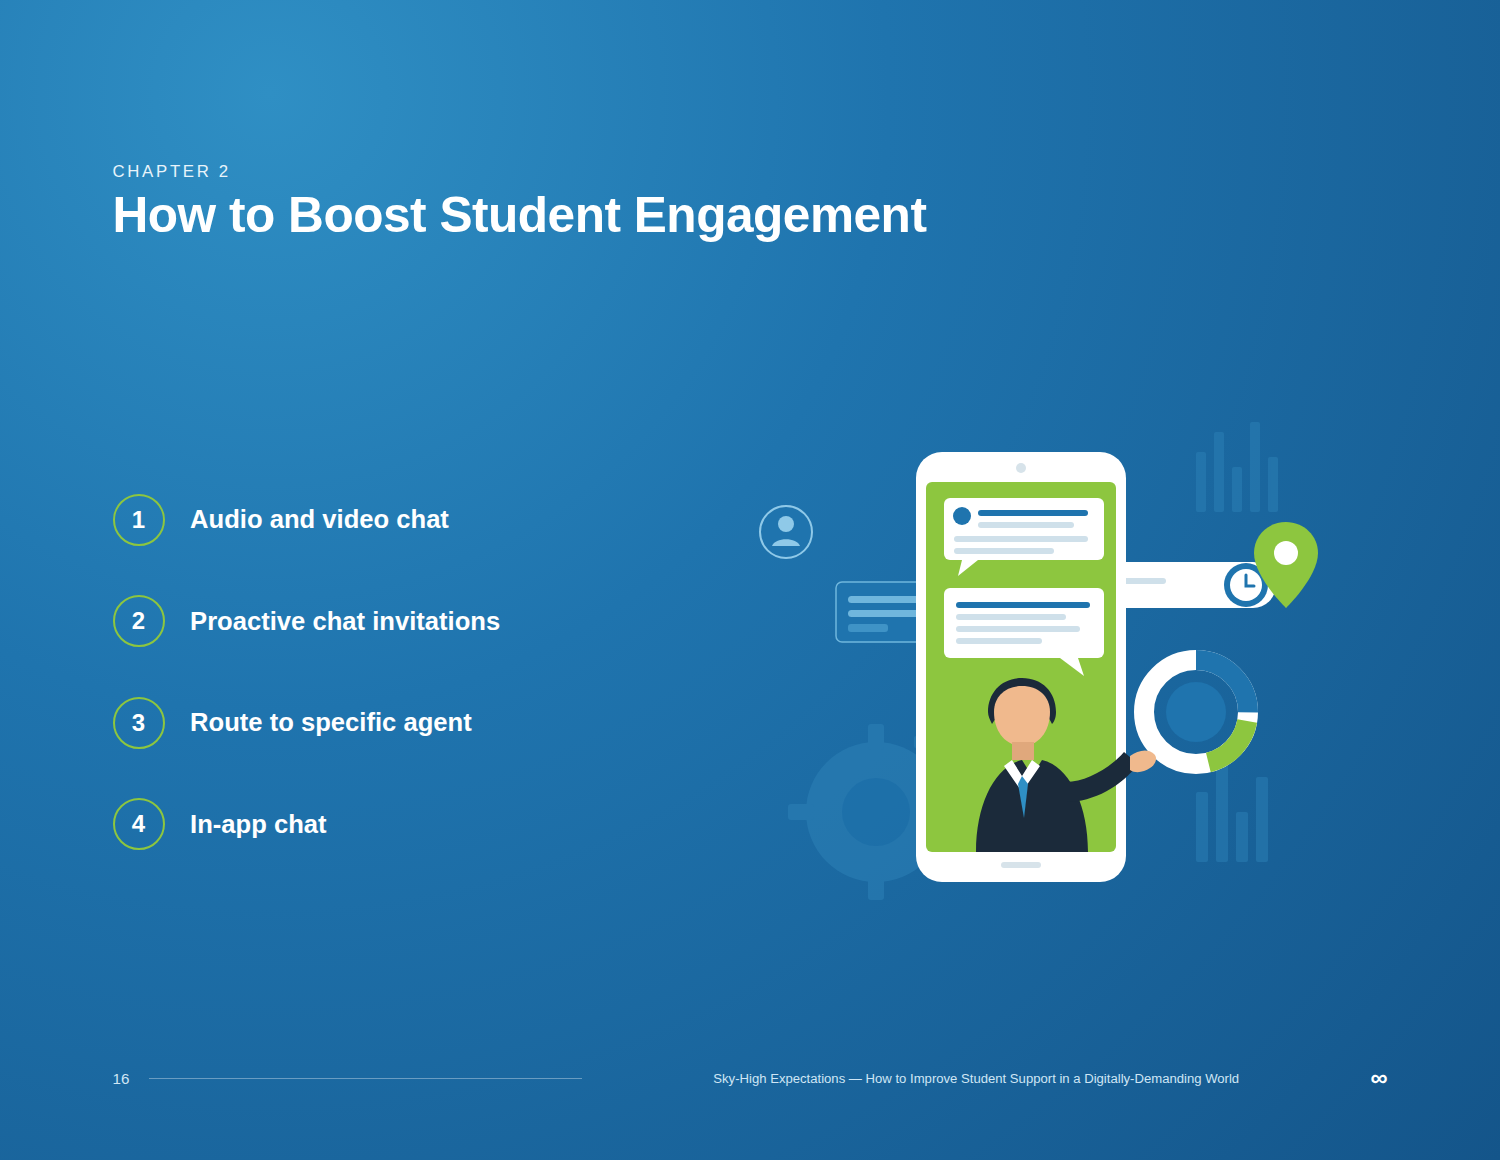Chapter 2
How to Boost Student Engagement
1 Audio and video chat
2 Proactive chat invitations
3 Route to specific agent
4 In-app chat
Smartphone chat illustration
16 Sky-High Expectations — How to Improve Student Support in a Digitally-Demanding World ∞